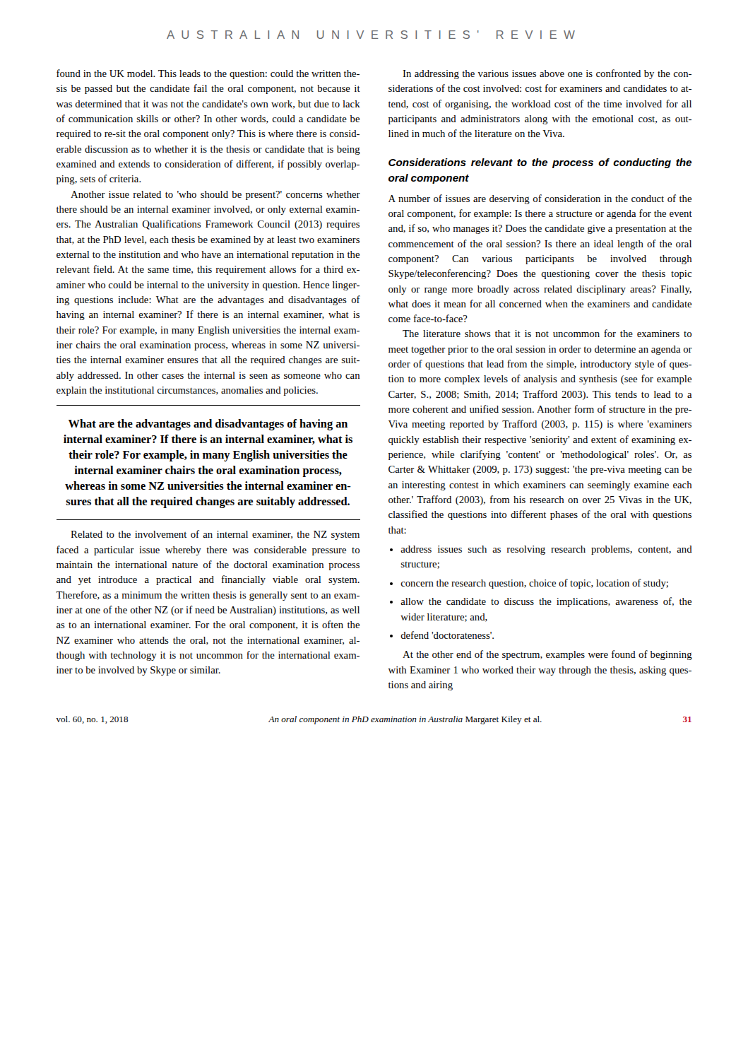AUSTRALIAN UNIVERSITIES' REVIEW
found in the UK model. This leads to the question: could the written thesis be passed but the candidate fail the oral component, not because it was determined that it was not the candidate's own work, but due to lack of communication skills or other? In other words, could a candidate be required to re-sit the oral component only? This is where there is considerable discussion as to whether it is the thesis or candidate that is being examined and extends to consideration of different, if possibly overlapping, sets of criteria.
Another issue related to 'who should be present?' concerns whether there should be an internal examiner involved, or only external examiners. The Australian Qualifications Framework Council (2013) requires that, at the PhD level, each thesis be examined by at least two examiners external to the institution and who have an international reputation in the relevant field. At the same time, this requirement allows for a third examiner who could be internal to the university in question. Hence lingering questions include: What are the advantages and disadvantages of having an internal examiner? If there is an internal examiner, what is their role? For example, in many English universities the internal examiner chairs the oral examination process, whereas in some NZ universities the internal examiner ensures that all the required changes are suitably addressed. In other cases the internal is seen as someone who can explain the institutional circumstances, anomalies and policies.
What are the advantages and disadvantages of having an internal examiner? If there is an internal examiner, what is their role? For example, in many English universities the internal examiner chairs the oral examination process, whereas in some NZ universities the internal examiner ensures that all the required changes are suitably addressed.
Related to the involvement of an internal examiner, the NZ system faced a particular issue whereby there was considerable pressure to maintain the international nature of the doctoral examination process and yet introduce a practical and financially viable oral system. Therefore, as a minimum the written thesis is generally sent to an examiner at one of the other NZ (or if need be Australian) institutions, as well as to an international examiner. For the oral component, it is often the NZ examiner who attends the oral, not the international examiner, although with technology it is not uncommon for the international examiner to be involved by Skype or similar.
In addressing the various issues above one is confronted by the considerations of the cost involved: cost for examiners and candidates to attend, cost of organising, the workload cost of the time involved for all participants and administrators along with the emotional cost, as outlined in much of the literature on the Viva.
Considerations relevant to the process of conducting the oral component
A number of issues are deserving of consideration in the conduct of the oral component, for example: Is there a structure or agenda for the event and, if so, who manages it? Does the candidate give a presentation at the commencement of the oral session? Is there an ideal length of the oral component? Can various participants be involved through Skype/teleconferencing? Does the questioning cover the thesis topic only or range more broadly across related disciplinary areas? Finally, what does it mean for all concerned when the examiners and candidate come face-to-face?
The literature shows that it is not uncommon for the examiners to meet together prior to the oral session in order to determine an agenda or order of questions that lead from the simple, introductory style of question to more complex levels of analysis and synthesis (see for example Carter, S., 2008; Smith, 2014; Trafford 2003). This tends to lead to a more coherent and unified session. Another form of structure in the pre-Viva meeting reported by Trafford (2003, p. 115) is where 'examiners quickly establish their respective 'seniority' and extent of examining experience, while clarifying 'content' or 'methodological' roles'. Or, as Carter & Whittaker (2009, p. 173) suggest: 'the pre-viva meeting can be an interesting contest in which examiners can seemingly examine each other.' Trafford (2003), from his research on over 25 Vivas in the UK, classified the questions into different phases of the oral with questions that:
address issues such as resolving research problems, content, and structure;
concern the research question, choice of topic, location of study;
allow the candidate to discuss the implications, awareness of, the wider literature; and,
defend 'doctorateness'.
At the other end of the spectrum, examples were found of beginning with Examiner 1 who worked their way through the thesis, asking questions and airing
vol. 60, no. 1, 2018
An oral component in PhD examination in Australia Margaret Kiley et al.
31